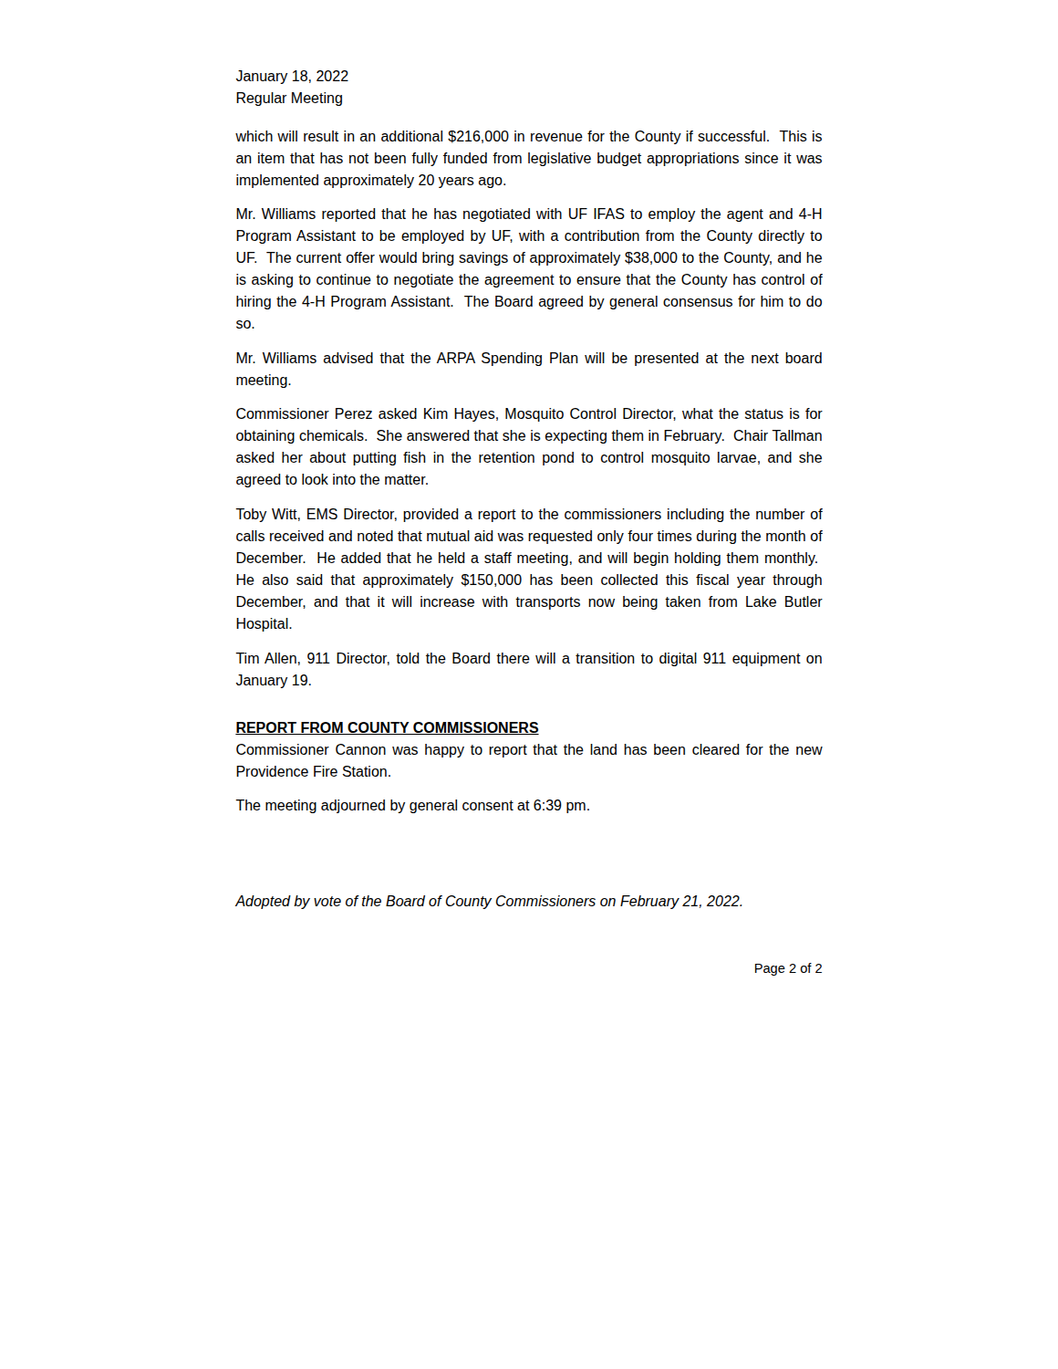January 18, 2022 Regular Meeting
which will result in an additional $216,000 in revenue for the County if successful. This is an item that has not been fully funded from legislative budget appropriations since it was implemented approximately 20 years ago.
Mr. Williams reported that he has negotiated with UF IFAS to employ the agent and 4-H Program Assistant to be employed by UF, with a contribution from the County directly to UF. The current offer would bring savings of approximately $38,000 to the County, and he is asking to continue to negotiate the agreement to ensure that the County has control of hiring the 4-H Program Assistant. The Board agreed by general consensus for him to do so.
Mr. Williams advised that the ARPA Spending Plan will be presented at the next board meeting.
Commissioner Perez asked Kim Hayes, Mosquito Control Director, what the status is for obtaining chemicals. She answered that she is expecting them in February. Chair Tallman asked her about putting fish in the retention pond to control mosquito larvae, and she agreed to look into the matter.
Toby Witt, EMS Director, provided a report to the commissioners including the number of calls received and noted that mutual aid was requested only four times during the month of December. He added that he held a staff meeting, and will begin holding them monthly. He also said that approximately $150,000 has been collected this fiscal year through December, and that it will increase with transports now being taken from Lake Butler Hospital.
Tim Allen, 911 Director, told the Board there will a transition to digital 911 equipment on January 19.
REPORT FROM COUNTY COMMISSIONERS
Commissioner Cannon was happy to report that the land has been cleared for the new Providence Fire Station.
The meeting adjourned by general consent at 6:39 pm.
Adopted by vote of the Board of County Commissioners on February 21, 2022.
Page 2 of 2